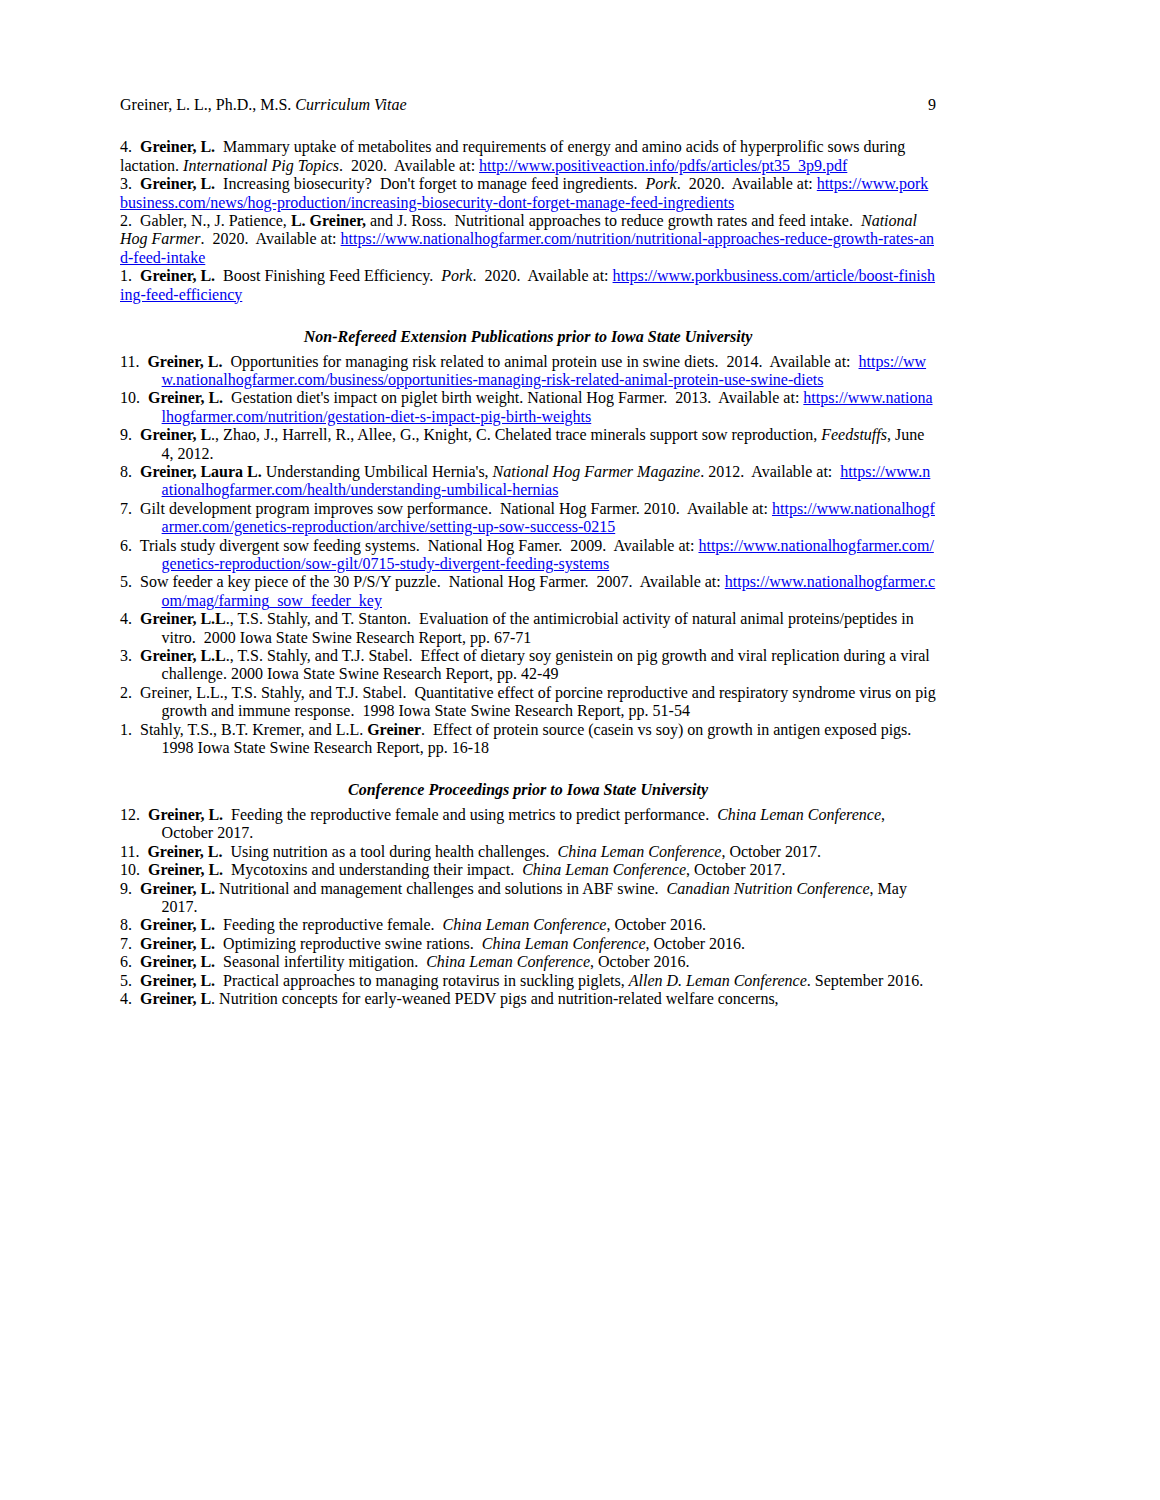Greiner, L. L., Ph.D., M.S. Curriculum Vitae 9
4. Greiner, L. Mammary uptake of metabolites and requirements of energy and amino acids of hyperprolific sows during lactation. International Pig Topics. 2020. Available at: http://www.positiveaction.info/pdfs/articles/pt35_3p9.pdf
3. Greiner, L. Increasing biosecurity? Don't forget to manage feed ingredients. Pork. 2020. Available at: https://www.porkbusiness.com/news/hog-production/increasing-biosecurity-dont-forget-manage-feed-ingredients
2. Gabler, N., J. Patience, L. Greiner, and J. Ross. Nutritional approaches to reduce growth rates and feed intake. National Hog Farmer. 2020. Available at: https://www.nationalhogfarmer.com/nutrition/nutritional-approaches-reduce-growth-rates-and-feed-intake
1. Greiner, L. Boost Finishing Feed Efficiency. Pork. 2020. Available at: https://www.porkbusiness.com/article/boost-finishing-feed-efficiency
Non-Refereed Extension Publications prior to Iowa State University
11. Greiner, L. Opportunities for managing risk related to animal protein use in swine diets. 2014. Available at: https://www.nationalhogfarmer.com/business/opportunities-managing-risk-related-animal-protein-use-swine-diets
10. Greiner, L. Gestation diet's impact on piglet birth weight. National Hog Farmer. 2013. Available at: https://www.nationalhogfarmer.com/nutrition/gestation-diet-s-impact-pig-birth-weights
9. Greiner, L., Zhao, J., Harrell, R., Allee, G., Knight, C. Chelated trace minerals support sow reproduction, Feedstuffs, June 4, 2012.
8. Greiner, Laura L. Understanding Umbilical Hernia's, National Hog Farmer Magazine. 2012. Available at: https://www.nationalhogfarmer.com/health/understanding-umbilical-hernias
7. Gilt development program improves sow performance. National Hog Farmer. 2010. Available at: https://www.nationalhogfarmer.com/genetics-reproduction/archive/setting-up-sow-success-0215
6. Trials study divergent sow feeding systems. National Hog Famer. 2009. Available at: https://www.nationalhogfarmer.com/genetics-reproduction/sow-gilt/0715-study-divergent-feeding-systems
5. Sow feeder a key piece of the 30 P/S/Y puzzle. National Hog Farmer. 2007. Available at: https://www.nationalhogfarmer.com/mag/farming_sow_feeder_key
4. Greiner, L.L., T.S. Stahly, and T. Stanton. Evaluation of the antimicrobial activity of natural animal proteins/peptides in vitro. 2000 Iowa State Swine Research Report, pp. 67-71
3. Greiner, L.L., T.S. Stahly, and T.J. Stabel. Effect of dietary soy genistein on pig growth and viral replication during a viral challenge. 2000 Iowa State Swine Research Report, pp. 42-49
2. Greiner, L.L., T.S. Stahly, and T.J. Stabel. Quantitative effect of porcine reproductive and respiratory syndrome virus on pig growth and immune response. 1998 Iowa State Swine Research Report, pp. 51-54
1. Stahly, T.S., B.T. Kremer, and L.L. Greiner. Effect of protein source (casein vs soy) on growth in antigen exposed pigs. 1998 Iowa State Swine Research Report, pp. 16-18
Conference Proceedings prior to Iowa State University
12. Greiner, L. Feeding the reproductive female and using metrics to predict performance. China Leman Conference, October 2017.
11. Greiner, L. Using nutrition as a tool during health challenges. China Leman Conference, October 2017.
10. Greiner, L. Mycotoxins and understanding their impact. China Leman Conference, October 2017.
9. Greiner, L. Nutritional and management challenges and solutions in ABF swine. Canadian Nutrition Conference, May 2017.
8. Greiner, L. Feeding the reproductive female. China Leman Conference, October 2016.
7. Greiner, L. Optimizing reproductive swine rations. China Leman Conference, October 2016.
6. Greiner, L. Seasonal infertility mitigation. China Leman Conference, October 2016.
5. Greiner, L. Practical approaches to managing rotavirus in suckling piglets, Allen D. Leman Conference. September 2016.
4. Greiner, L. Nutrition concepts for early-weaned PEDV pigs and nutrition-related welfare concerns,